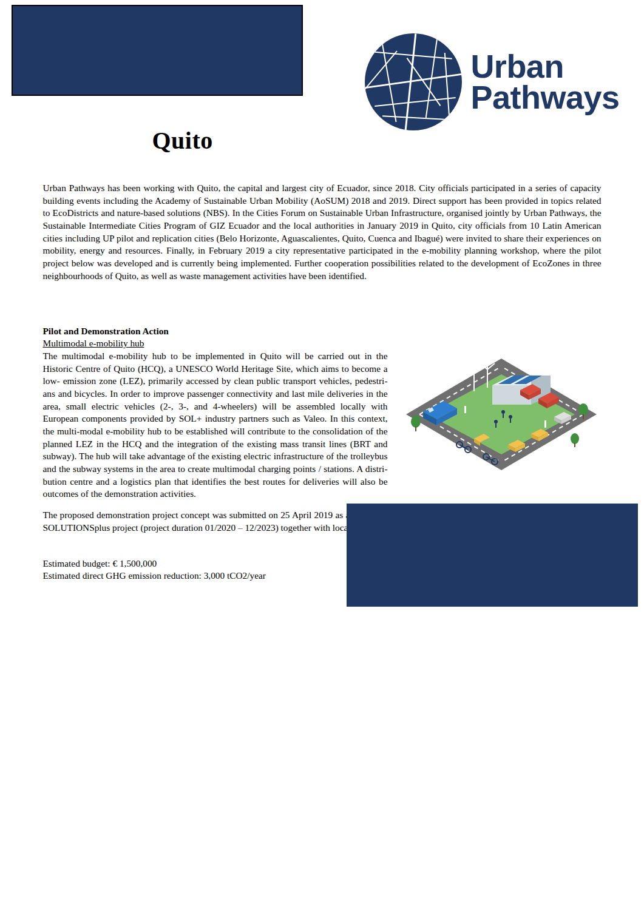Urban Pathways
Quito
Urban Pathways has been working with Quito, the capital and largest city of Ecuador, since 2018. City officials participated in a series of capacity building events including the Academy of Sustainable Urban Mobility (AoSUM) 2018 and 2019. Direct support has been provided in topics related to EcoDistricts and nature-based solutions (NBS). In the Cities Forum on Sustainable Urban Infrastructure, organised jointly by Urban Pathways, the Sustainable Intermediate Cities Program of GIZ Ecuador and the local authorities in January 2019 in Quito, city officials from 10 Latin American cities including UP pilot and replication cities (Belo Horizonte, Aguascalientes, Quito, Cuenca and Ibagué) were invited to share their experiences on mobility, energy and resources. Finally, in February 2019 a city representative participated in the e-mobility planning workshop, where the pilot project below was developed and is currently being implemented. Further cooperation possibilities related to the development of EcoZones in three neighbourhoods of Quito, as well as waste management activities have been identified.
Pilot and Demonstration Action
Multimodal e-mobility hub
The multimodal e-mobility hub to be implemented in Quito will be carried out in the Historic Centre of Quito (HCQ), a UNESCO World Heritage Site, which aims to become a low- emission zone (LEZ), primarily accessed by clean public transport vehicles, pedestrians and bicycles. In order to improve passenger connectivity and last mile deliveries in the area, small electric vehicles (2-, 3-, and 4-wheelers) will be assembled locally with European components provided by SOL+ industry partners such as Valeo. In this context, the multi-modal e-mobility hub to be established will contribute to the consolidation of the planned LEZ in the HCQ and the integration of the existing mass transit lines (BRT and subway). The hub will take advantage of the existing electric infrastructure of the trolleybus and the subway systems in the area to create multimodal charging points / stations. A distribution centre and a logistics plan that identifies the best routes for deliveries will also be outcomes of the demonstration activities.
The proposed demonstration project concept was submitted on 25 April 2019 as a part of EC H2020 proposal for funding. It will be implemented by SOLUTIONSplus project (project duration 01/2020 – 12/2023) together with local public transport operators.
Estimated budget: € 1,500,000
Estimated direct GHG emission reduction: 3,000 tCO2/year